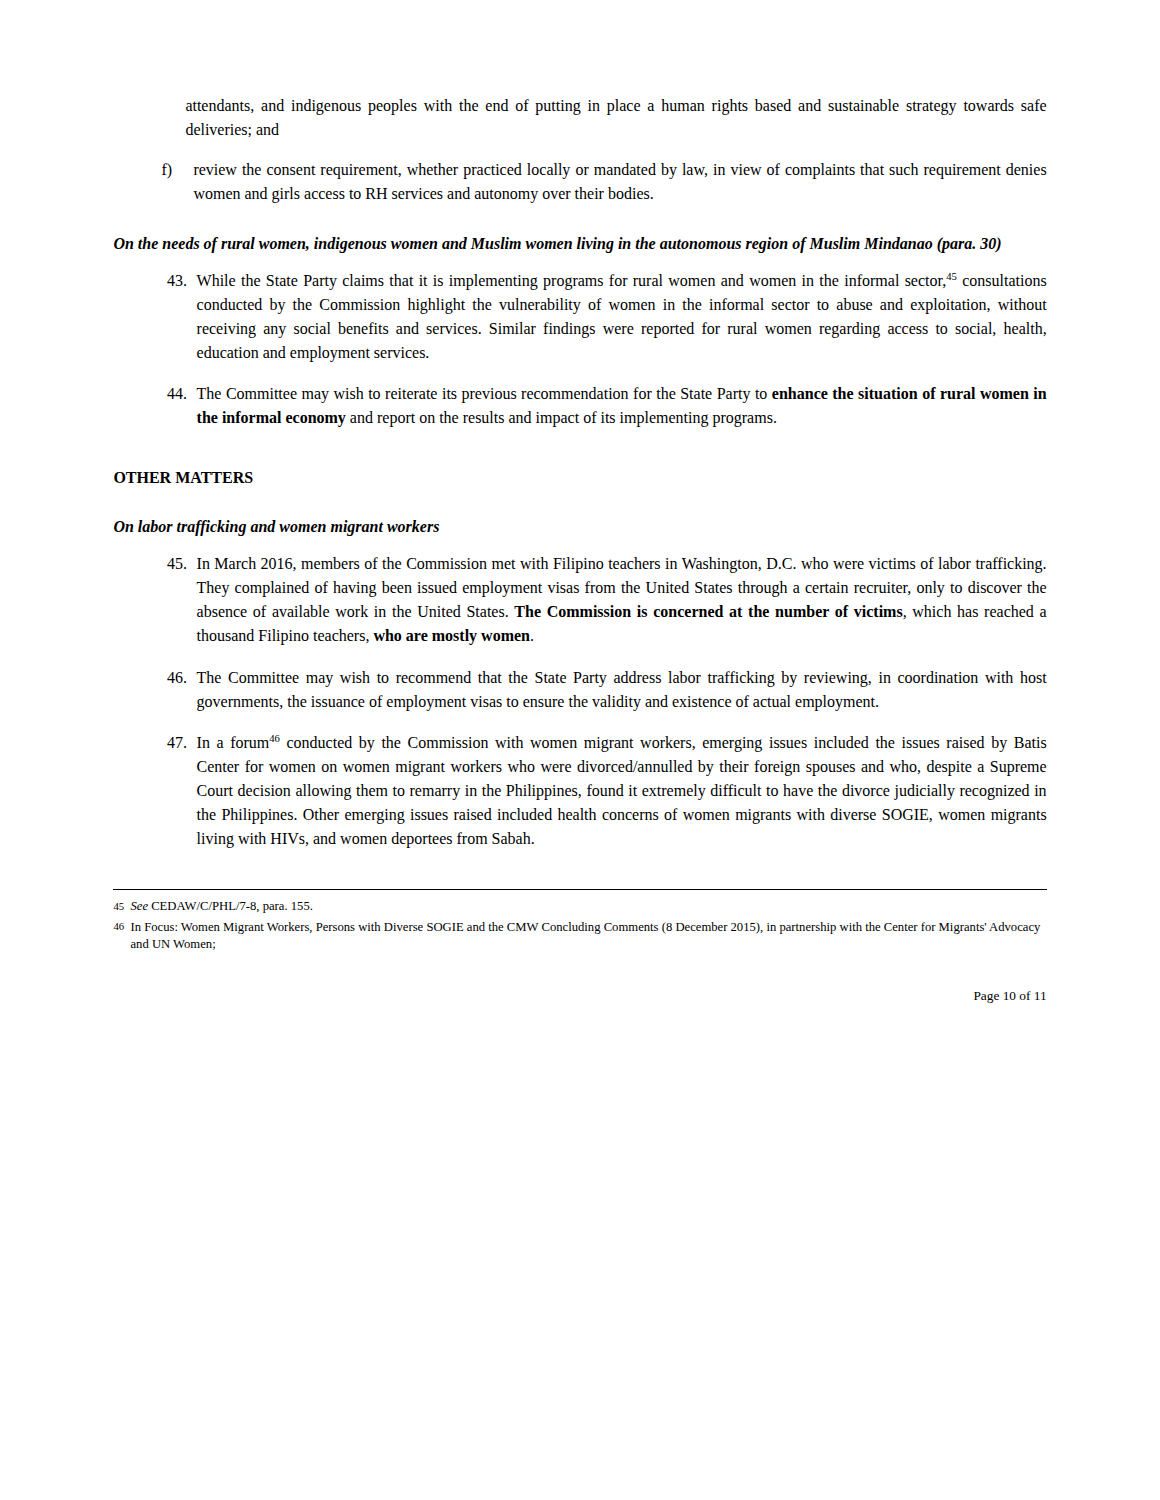attendants, and indigenous peoples with the end of putting in place a human rights based and sustainable strategy towards safe deliveries; and
f) review the consent requirement, whether practiced locally or mandated by law, in view of complaints that such requirement denies women and girls access to RH services and autonomy over their bodies.
On the needs of rural women, indigenous women and Muslim women living in the autonomous region of Muslim Mindanao (para. 30)
43. While the State Party claims that it is implementing programs for rural women and women in the informal sector,45 consultations conducted by the Commission highlight the vulnerability of women in the informal sector to abuse and exploitation, without receiving any social benefits and services. Similar findings were reported for rural women regarding access to social, health, education and employment services.
44. The Committee may wish to reiterate its previous recommendation for the State Party to enhance the situation of rural women in the informal economy and report on the results and impact of its implementing programs.
OTHER MATTERS
On labor trafficking and women migrant workers
45. In March 2016, members of the Commission met with Filipino teachers in Washington, D.C. who were victims of labor trafficking. They complained of having been issued employment visas from the United States through a certain recruiter, only to discover the absence of available work in the United States. The Commission is concerned at the number of victims, which has reached a thousand Filipino teachers, who are mostly women.
46. The Committee may wish to recommend that the State Party address labor trafficking by reviewing, in coordination with host governments, the issuance of employment visas to ensure the validity and existence of actual employment.
47. In a forum46 conducted by the Commission with women migrant workers, emerging issues included the issues raised by Batis Center for women on women migrant workers who were divorced/annulled by their foreign spouses and who, despite a Supreme Court decision allowing them to remarry in the Philippines, found it extremely difficult to have the divorce judicially recognized in the Philippines. Other emerging issues raised included health concerns of women migrants with diverse SOGIE, women migrants living with HIVs, and women deportees from Sabah.
45 See CEDAW/C/PHL/7-8, para. 155.
46 In Focus: Women Migrant Workers, Persons with Diverse SOGIE and the CMW Concluding Comments (8 December 2015), in partnership with the Center for Migrants' Advocacy and UN Women;
Page 10 of 11